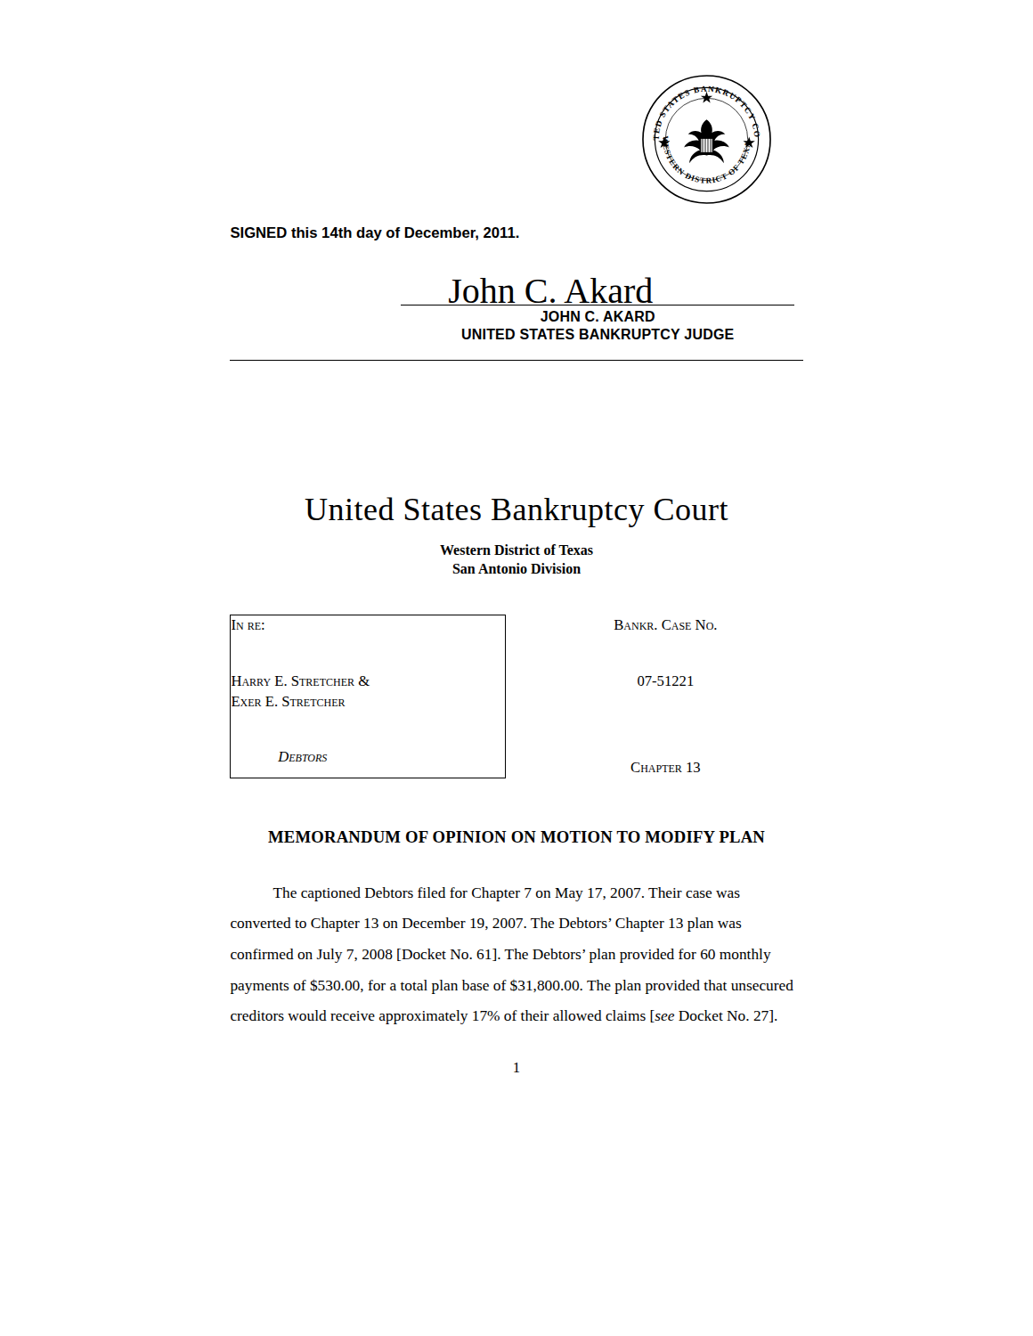UNITED STATES BANKRUPTCY COURT WESTERN DISTRICT OF TEXAS
SIGNED this 14th day of December, 2011.
John C. Akard
JOHN C. AKARD
UNITED STATES BANKRUPTCY JUDGE
United States Bankruptcy Court
Western District of Texas
San Antonio Division
| In re : Harry E. Stretcher & Exer E. Stretcher Debtors | | Bankr. Case No. 07-51221 Chapter 13 |
MEMORANDUM OF OPINION ON MOTION TO MODIFY PLAN
The captioned Debtors filed for Chapter 7 on May 17, 2007. Their case was converted to Chapter 13 on December 19, 2007. The Debtors’ Chapter 13 plan was confirmed on July 7, 2008 [Docket No. 61]. The Debtors’ plan provided for 60 monthly payments of $530.00, for a total plan base of $31,800.00. The plan provided that unsecured creditors would receive approximately 17% of their allowed claims [see Docket No. 27].
1